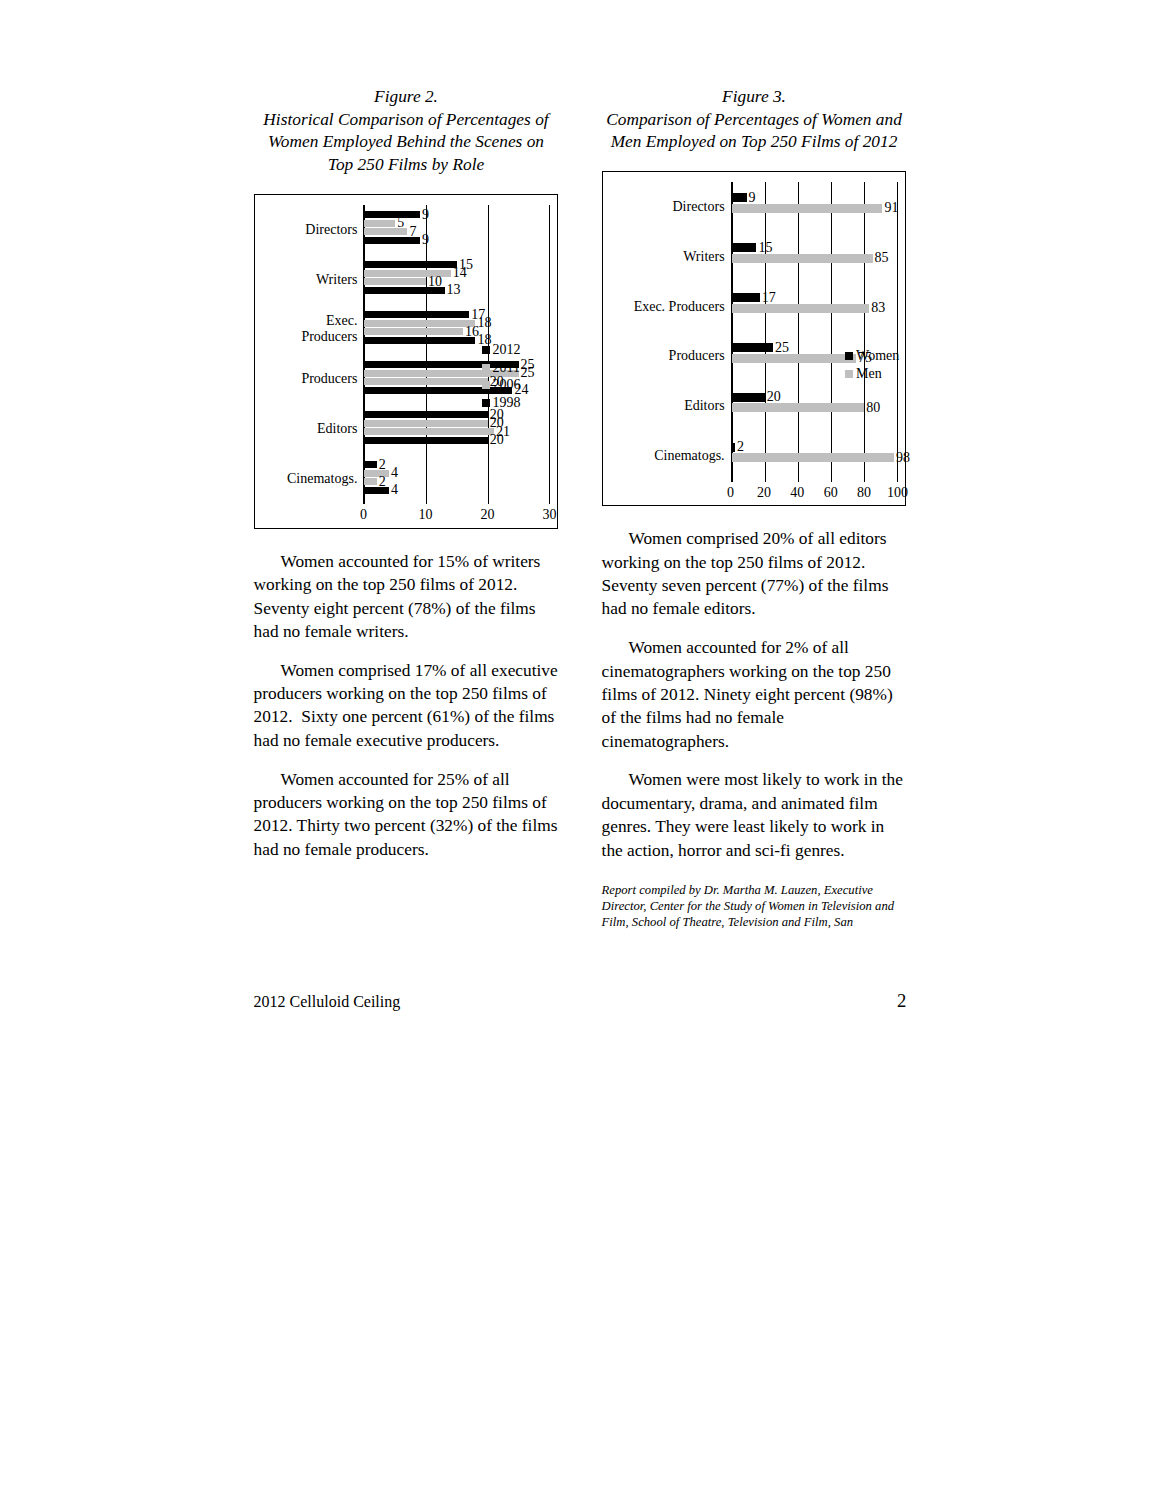Figure 2.
Historical Comparison of Percentages of Women Employed Behind the Scenes on Top 250 Films by Role
Directors
Writers
Exec.
Producers
Producers
Editors
Cinematogs.
9
5
7
9
15
14
10
13
17
18
16
18
25
25
20
24
20
20
21
20
2
4
2
4
0 10 20 30
2012
2011
2006
1998
Women accounted for 15% of writers working on the top 250 films of 2012. Seventy eight percent (78%) of the films had no female writers.
Women comprised 17% of all executive producers working on the top 250 films of 2012. Sixty one percent (61%) of the films had no female executive producers.
Women accounted for 25% of all producers working on the top 250 films of 2012. Thirty two percent (32%) of the films had no female producers.
Figure 3.
Comparison of Percentages of Women and Men Employed on Top 250 Films of 2012
Directors
Writers
Exec. Producers
Producers
Editors
Cinematogs.
9
91
15
85
17
83
25
75
20
80
2
98
0 20 40 60 80 100
Women
Men
Women comprised 20% of all editors working on the top 250 films of 2012. Seventy seven percent (77%) of the films had no female editors.
Women accounted for 2% of all cinematographers working on the top 250 films of 2012. Ninety eight percent (98%) of the films had no female cinematographers.
Women were most likely to work in the documentary, drama, and animated film genres. They were least likely to work in the action, horror and sci-fi genres.
Report compiled by Dr. Martha M. Lauzen, Executive Director, Center for the Study of Women in Television and Film, School of Theatre, Television and Film, San
2012 Celluloid Ceiling
2